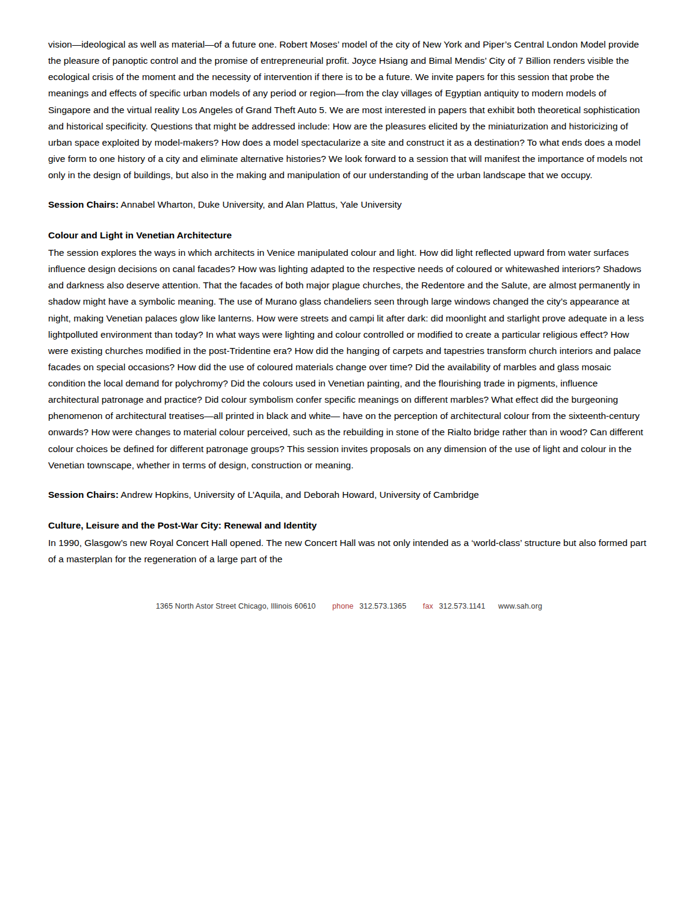vision—ideological as well as material—of a future one. Robert Moses’ model of the city of New York and Piper’s Central London Model provide the pleasure of panoptic control and the promise of entrepreneurial profit. Joyce Hsiang and Bimal Mendis’ City of 7 Billion renders visible the ecological crisis of the moment and the necessity of intervention if there is to be a future. We invite papers for this session that probe the meanings and effects of specific urban models of any period or region—from the clay villages of Egyptian antiquity to modern models of Singapore and the virtual reality Los Angeles of Grand Theft Auto 5. We are most interested in papers that exhibit both theoretical sophistication and historical specificity. Questions that might be addressed include: How are the pleasures elicited by the miniaturization and historicizing of urban space exploited by model-makers? How does a model spectacularize a site and construct it as a destination? To what ends does a model give form to one history of a city and eliminate alternative histories? We look forward to a session that will manifest the importance of models not only in the design of buildings, but also in the making and manipulation of our understanding of the urban landscape that we occupy.
Session Chairs: Annabel Wharton, Duke University, and Alan Plattus, Yale University
Colour and Light in Venetian Architecture
The session explores the ways in which architects in Venice manipulated colour and light. How did light reflected upward from water surfaces influence design decisions on canal facades? How was lighting adapted to the respective needs of coloured or whitewashed interiors? Shadows and darkness also deserve attention. That the facades of both major plague churches, the Redentore and the Salute, are almost permanently in shadow might have a symbolic meaning. The use of Murano glass chandeliers seen through large windows changed the city’s appearance at night, making Venetian palaces glow like lanterns. How were streets and campi lit after dark: did moonlight and starlight prove adequate in a less lightpolluted environment than today? In what ways were lighting and colour controlled or modified to create a particular religious effect? How were existing churches modified in the post-Tridentine era? How did the hanging of carpets and tapestries transform church interiors and palace facades on special occasions? How did the use of coloured materials change over time? Did the availability of marbles and glass mosaic condition the local demand for polychromy? Did the colours used in Venetian painting, and the flourishing trade in pigments, influence architectural patronage and practice? Did colour symbolism confer specific meanings on different marbles? What effect did the burgeoning phenomenon of architectural treatises—all printed in black and white— have on the perception of architectural colour from the sixteenth-century onwards? How were changes to material colour perceived, such as the rebuilding in stone of the Rialto bridge rather than in wood? Can different colour choices be defined for different patronage groups? This session invites proposals on any dimension of the use of light and colour in the Venetian townscape, whether in terms of design, construction or meaning.
Session Chairs: Andrew Hopkins, University of L’Aquila, and Deborah Howard, University of Cambridge
Culture, Leisure and the Post-War City: Renewal and Identity
In 1990, Glasgow’s new Royal Concert Hall opened. The new Concert Hall was not only intended as a ‘world-class’ structure but also formed part of a masterplan for the regeneration of a large part of the
1365 North Astor Street Chicago, Illinois 60610 phone 312.573.1365 fax 312.573.1141 www.sah.org